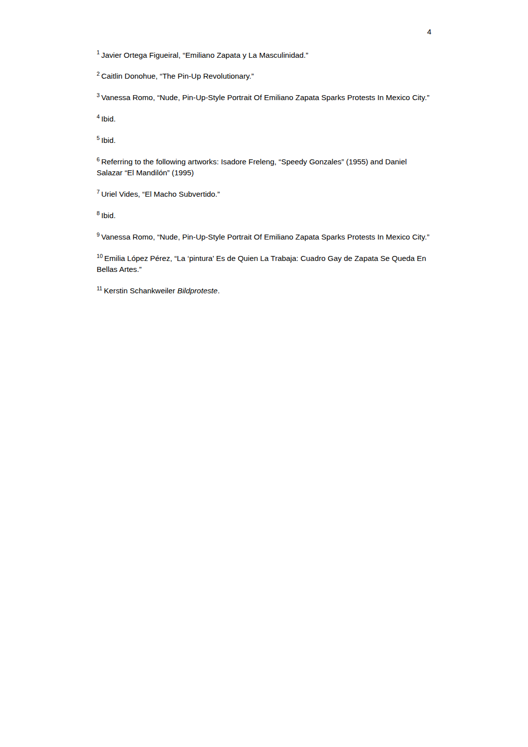4
1Javier Ortega Figueiral, “Emiliano Zapata y La Masculinidad.”
2Caitlin Donohue, “The Pin-Up Revolutionary.”
3Vanessa Romo, “Nude, Pin-Up-Style Portrait Of Emiliano Zapata Sparks Protests In Mexico City.”
4Ibid.
5Ibid.
6Referring to the following artworks: Isadore Freleng, “Speedy Gonzales” (1955) and Daniel Salazar “El Mandilón” (1995)
7Uriel Vides, “El Macho Subvertido.”
8Ibid.
9Vanessa Romo, “Nude, Pin-Up-Style Portrait Of Emiliano Zapata Sparks Protests In Mexico City.”
10Emilia López Pérez, “La ‘pintura’ Es de Quien La Trabaja: Cuadro Gay de Zapata Se Queda En Bellas Artes.”
11Kerstin Schankweiler Bildproteste.